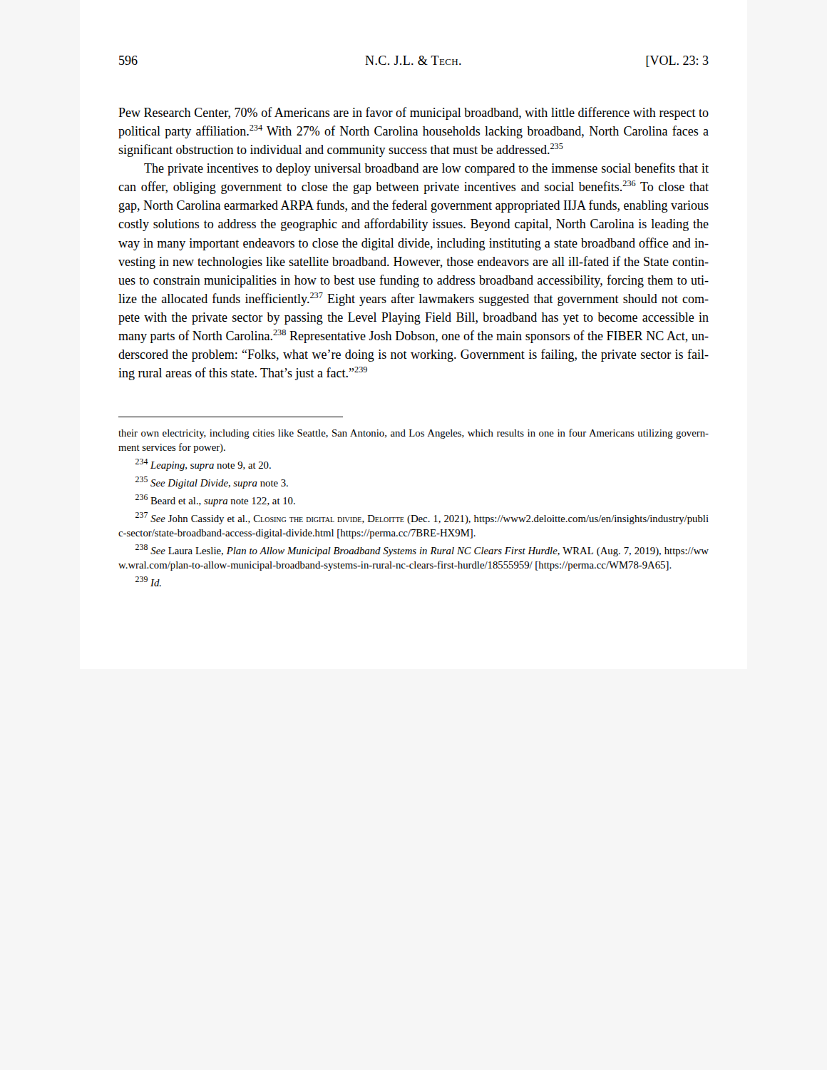596
N.C. J.L. & Tech.
[VOL. 23: 3
Pew Research Center, 70% of Americans are in favor of municipal broadband, with little difference with respect to political party affiliation.234 With 27% of North Carolina households lacking broadband, North Carolina faces a significant obstruction to individual and community success that must be addressed.235
The private incentives to deploy universal broadband are low compared to the immense social benefits that it can offer, obliging government to close the gap between private incentives and social benefits.236 To close that gap, North Carolina earmarked ARPA funds, and the federal government appropriated IIJA funds, enabling various costly solutions to address the geographic and affordability issues. Beyond capital, North Carolina is leading the way in many important endeavors to close the digital divide, including instituting a state broadband office and investing in new technologies like satellite broadband. However, those endeavors are all ill-fated if the State continues to constrain municipalities in how to best use funding to address broadband accessibility, forcing them to utilize the allocated funds inefficiently.237 Eight years after lawmakers suggested that government should not compete with the private sector by passing the Level Playing Field Bill, broadband has yet to become accessible in many parts of North Carolina.238 Representative Josh Dobson, one of the main sponsors of the FIBER NC Act, underscored the problem: “Folks, what we’re doing is not working. Government is failing, the private sector is failing rural areas of this state. That’s just a fact.”239
their own electricity, including cities like Seattle, San Antonio, and Los Angeles, which results in one in four Americans utilizing government services for power).
234 Leaping, supra note 9, at 20.
235 See Digital Divide, supra note 3.
236 Beard et al., supra note 122, at 10.
237 See John Cassidy et al., Closing the digital divide, Deloitte (Dec. 1, 2021), https://www2.deloitte.com/us/en/insights/industry/public-sector/state-broadband-access-digital-divide.html [https://perma.cc/7BRE-HX9M].
238 See Laura Leslie, Plan to Allow Municipal Broadband Systems in Rural NC Clears First Hurdle, WRAL (Aug. 7, 2019), https://www.wral.com/plan-to-allow-municipal-broadband-systems-in-rural-nc-clears-first-hurdle/18555959/ [https://perma.cc/WM78-9A65].
239 Id.